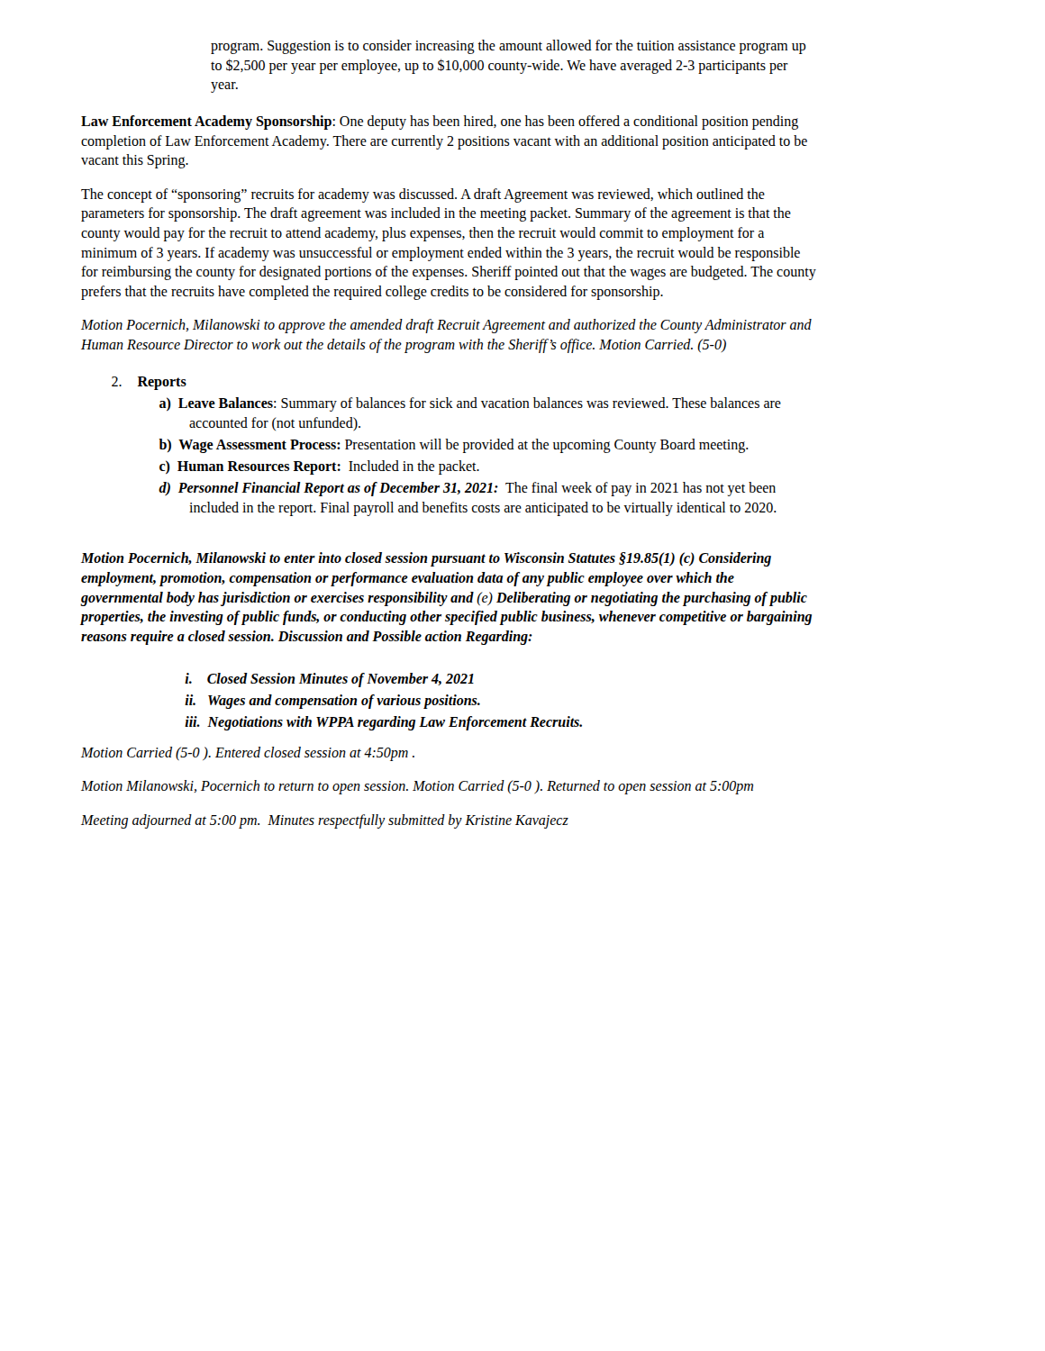program. Suggestion is to consider increasing the amount allowed for the tuition assistance program up to $2,500 per year per employee, up to $10,000 county-wide. We have averaged 2-3 participants per year.
Law Enforcement Academy Sponsorship: One deputy has been hired, one has been offered a conditional position pending completion of Law Enforcement Academy. There are currently 2 positions vacant with an additional position anticipated to be vacant this Spring.
The concept of “sponsoring” recruits for academy was discussed. A draft Agreement was reviewed, which outlined the parameters for sponsorship. The draft agreement was included in the meeting packet. Summary of the agreement is that the county would pay for the recruit to attend academy, plus expenses, then the recruit would commit to employment for a minimum of 3 years. If academy was unsuccessful or employment ended within the 3 years, the recruit would be responsible for reimbursing the county for designated portions of the expenses. Sheriff pointed out that the wages are budgeted. The county prefers that the recruits have completed the required college credits to be considered for sponsorship.
Motion Pocernich, Milanowski to approve the amended draft Recruit Agreement and authorized the County Administrator and Human Resource Director to work out the details of the program with the Sheriff’s office. Motion Carried. (5-0)
2. Reports
a) Leave Balances: Summary of balances for sick and vacation balances was reviewed. These balances are accounted for (not unfunded).
b) Wage Assessment Process: Presentation will be provided at the upcoming County Board meeting.
c) Human Resources Report: Included in the packet.
d) Personnel Financial Report as of December 31, 2021: The final week of pay in 2021 has not yet been included in the report. Final payroll and benefits costs are anticipated to be virtually identical to 2020.
Motion Pocernich, Milanowski to enter into closed session pursuant to Wisconsin Statutes §19.85(1) (c) Considering employment, promotion, compensation or performance evaluation data of any public employee over which the governmental body has jurisdiction or exercises responsibility and (e) Deliberating or negotiating the purchasing of public properties, the investing of public funds, or conducting other specified public business, whenever competitive or bargaining reasons require a closed session. Discussion and Possible action Regarding:
i. Closed Session Minutes of November 4, 2021
ii. Wages and compensation of various positions.
iii. Negotiations with WPPA regarding Law Enforcement Recruits.
Motion Carried (5-0 ). Entered closed session at 4:50pm .
Motion Milanowski, Pocernich to return to open session. Motion Carried (5-0 ). Returned to open session at 5:00pm
Meeting adjourned at 5:00 pm. Minutes respectfully submitted by Kristine Kavajecz